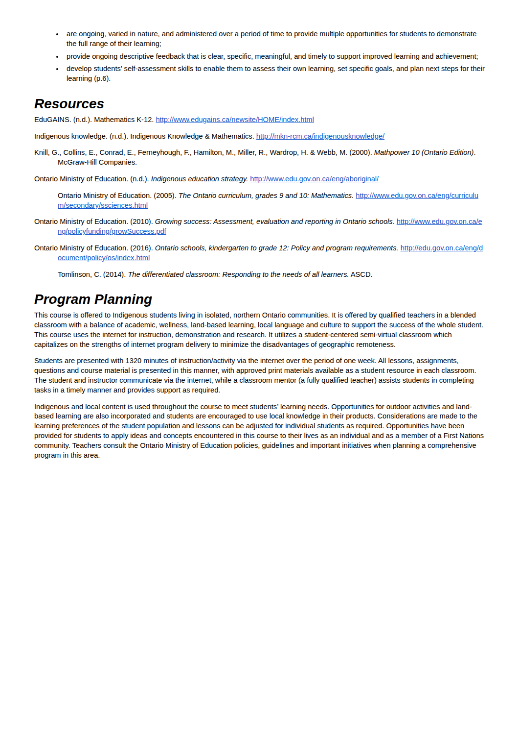are ongoing, varied in nature, and administered over a period of time to provide multiple opportunities for students to demonstrate the full range of their learning;
provide ongoing descriptive feedback that is clear, specific, meaningful, and timely to support improved learning and achievement;
develop students’ self-assessment skills to enable them to assess their own learning, set specific goals, and plan next steps for their learning (p.6).
Resources
EduGAINS. (n.d.). Mathematics K-12. http://www.edugains.ca/newsite/HOME/index.html
Indigenous knowledge. (n.d.). Indigenous Knowledge & Mathematics. http://mkn-rcm.ca/indigenousknowledge/
Knill, G., Collins, E., Conrad, E., Ferneyhough, F., Hamilton, M., Miller, R., Wardrop, H. & Webb, M. (2000). Mathpower 10 (Ontario Edition). McGraw-Hill Companies.
Ontario Ministry of Education. (n.d.). Indigenous education strategy. http://www.edu.gov.on.ca/eng/aboriginal/
Ontario Ministry of Education. (2005). The Ontario curriculum, grades 9 and 10: Mathematics. http://www.edu.gov.on.ca/eng/curriculum/secondary/ssciences.html
Ontario Ministry of Education. (2010). Growing success: Assessment, evaluation and reporting in Ontario schools. http://www.edu.gov.on.ca/eng/policyfunding/growSuccess.pdf
Ontario Ministry of Education. (2016). Ontario schools, kindergarten to grade 12: Policy and program requirements. http://edu.gov.on.ca/eng/document/policy/os/index.html
Tomlinson, C. (2014). The differentiated classroom: Responding to the needs of all learners. ASCD.
Program Planning
This course is offered to Indigenous students living in isolated, northern Ontario communities. It is offered by qualified teachers in a blended classroom with a balance of academic, wellness, land-based learning, local language and culture to support the success of the whole student. This course uses the internet for instruction, demonstration and research. It utilizes a student-centered semi-virtual classroom which capitalizes on the strengths of internet program delivery to minimize the disadvantages of geographic remoteness.
Students are presented with 1320 minutes of instruction/activity via the internet over the period of one week. All lessons, assignments, questions and course material is presented in this manner, with approved print materials available as a student resource in each classroom. The student and instructor communicate via the internet, while a classroom mentor (a fully qualified teacher) assists students in completing tasks in a timely manner and provides support as required.
Indigenous and local content is used throughout the course to meet students’ learning needs. Opportunities for outdoor activities and land-based learning are also incorporated and students are encouraged to use local knowledge in their products. Considerations are made to the learning preferences of the student population and lessons can be adjusted for individual students as required. Opportunities have been provided for students to apply ideas and concepts encountered in this course to their lives as an individual and as a member of a First Nations community. Teachers consult the Ontario Ministry of Education policies, guidelines and important initiatives when planning a comprehensive program in this area.